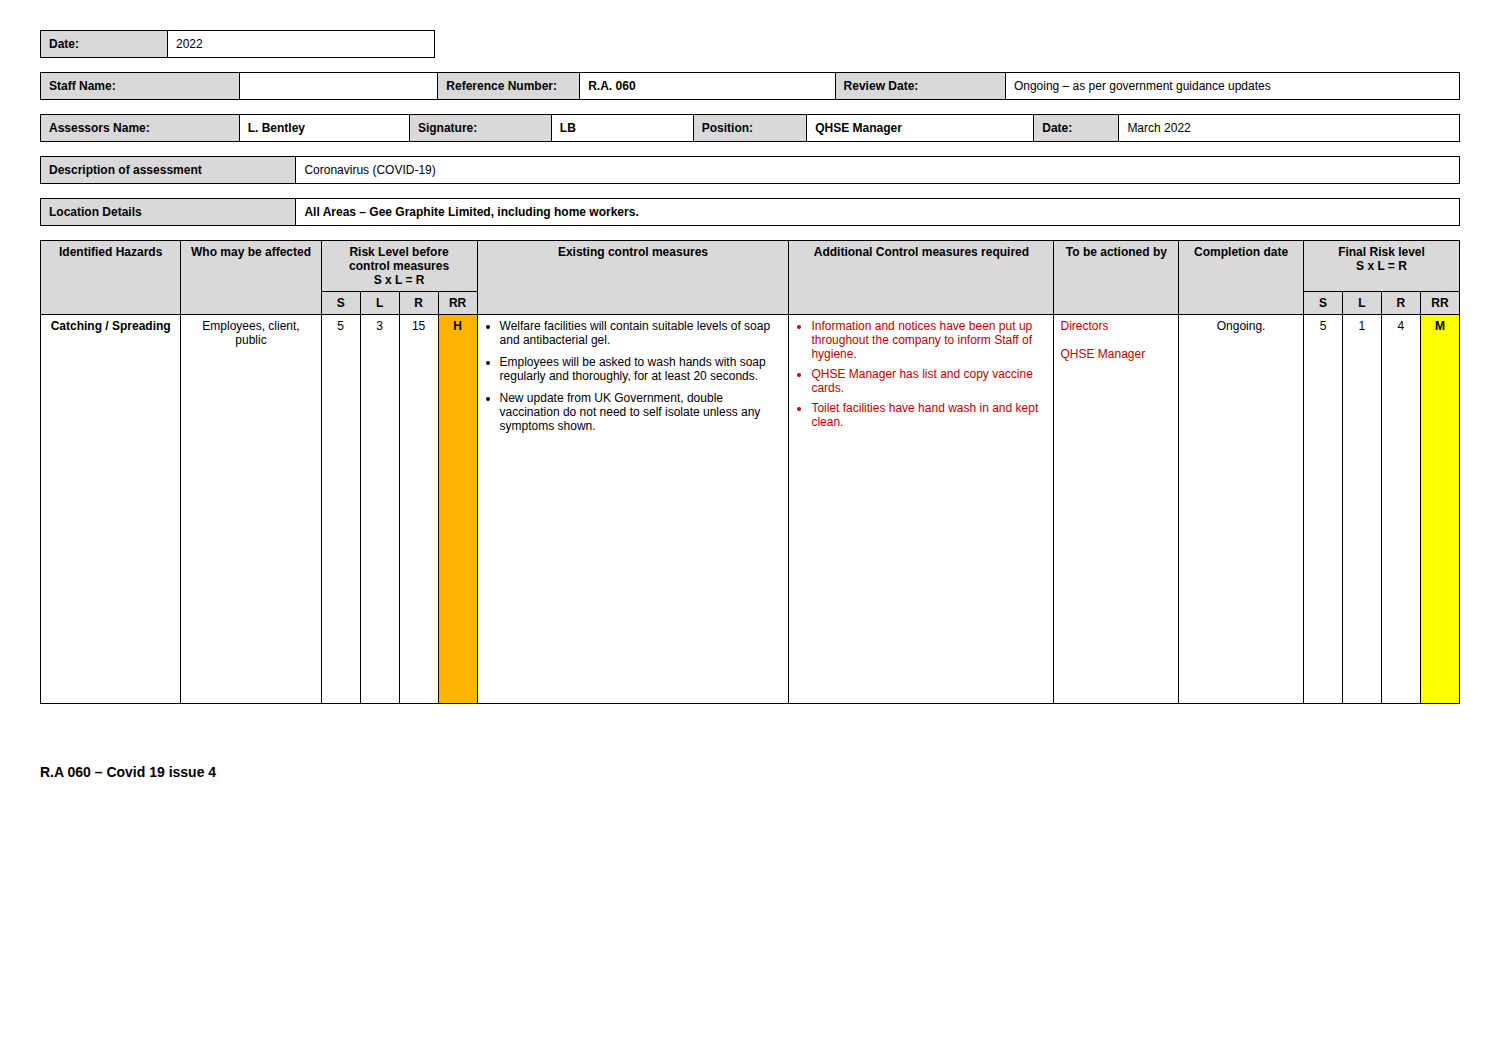| Date: | 2022 |
| Staff Name: | | Reference Number: | R.A. 060 | Review Date: | Ongoing – as per government guidance updates |
| Assessors Name: | L. Bentley | Signature: | LB | Position: | QHSE Manager | Date: | March 2022 |
| Description of assessment | Coronavirus (COVID-19) |
| Location Details | All Areas – Gee Graphite Limited, including home workers. |
| Identified Hazards | Who may be affected | Risk Level before control measures S x L = R | Existing control measures | Additional Control measures required | To be actioned by | Completion date | Final Risk level S x L = R |
| --- | --- | --- | --- | --- | --- | --- | --- |
| S | L | R | RR | S | L | R | RR |
| Catching / Spreading | Employees, client, public | 5 | 3 | 15 | H | Welfare facilities will contain suitable levels of soap and antibacterial gel. Employees will be asked to wash hands with soap regularly and thoroughly, for at least 20 seconds. New update from UK Government, double vaccination do not need to self isolate unless any symptoms shown. | Information and notices have been put up throughout the company to inform Staff of hygiene. QHSE Manager has list and copy vaccine cards. Toilet facilities have hand wash in and kept clean. | Directors QHSE Manager | Ongoing. | 5 | 1 | 4 | M |
R.A 060 – Covid 19 issue 4